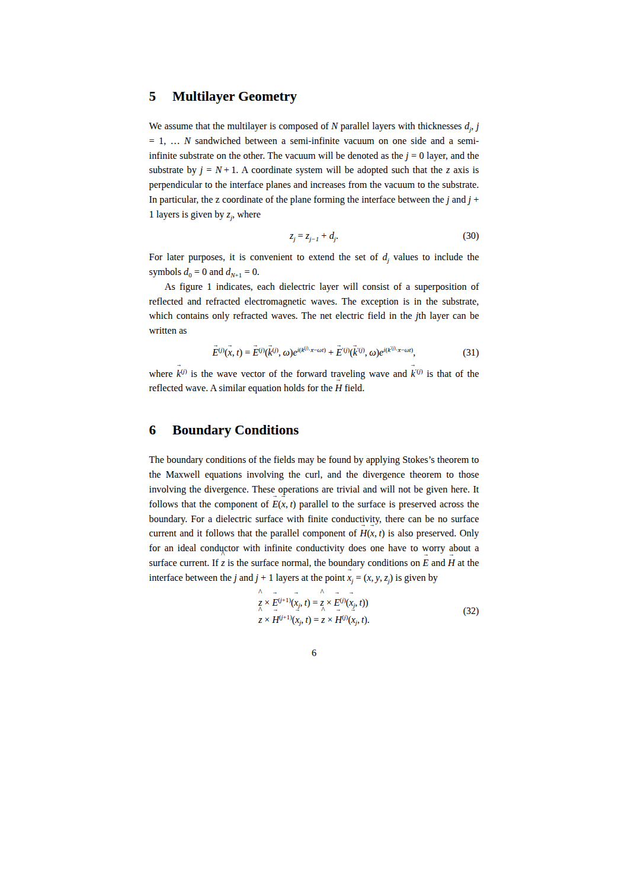5 Multilayer Geometry
We assume that the multilayer is composed of N parallel layers with thicknesses dj, j = 1, … N sandwiched between a semi-infinite vacuum on one side and a semi-infinite substrate on the other. The vacuum will be denoted as the j = 0 layer, and the substrate by j = N + 1. A coordinate system will be adopted such that the z axis is perpendicular to the interface planes and increases from the vacuum to the substrate. In particular, the z coordinate of the plane forming the interface between the j and j + 1 layers is given by zj, where
zj = zj−1 + dj. (30)
For later purposes, it is convenient to extend the set of dj values to include the symbols d0 = 0 and dN+1 = 0.
As figure 1 indicates, each dielectric layer will consist of a superposition of reflected and refracted electromagnetic waves. The exception is in the substrate, which contains only refracted waves. The net electric field in the jth layer can be written as
E(j)(x, t) = E(j)(k(j), ω)ei(k(j)·x−ωt) + E′(j)(k′(j), ω)ei(k′(j)·x−ωt), (31)
where k(j) is the wave vector of the forward traveling wave and k′(j) is that of the reflected wave. A similar equation holds for the H field.
6 Boundary Conditions
The boundary conditions of the fields may be found by applying Stokes’s theorem to the Maxwell equations involving the curl, and the divergence theorem to those involving the divergence. These operations are trivial and will not be given here. It follows that the component of E(x, t) parallel to the surface is preserved across the boundary. For a dielectric surface with finite conductivity, there can be no surface current and it follows that the parallel component of H(x, t) is also preserved. Only for an ideal conductor with infinite conductivity does one have to worry about a surface current. If z is the surface normal, the boundary conditions on E and H at the interface between the j and j + 1 layers at the point xj = (x, y, zj) is given by
z × E(j+1)(xj, t) = z × E(j)(xj, t))
z × H(j+1)(xj, t) = z × H(j)(xj, t).
(32)
6